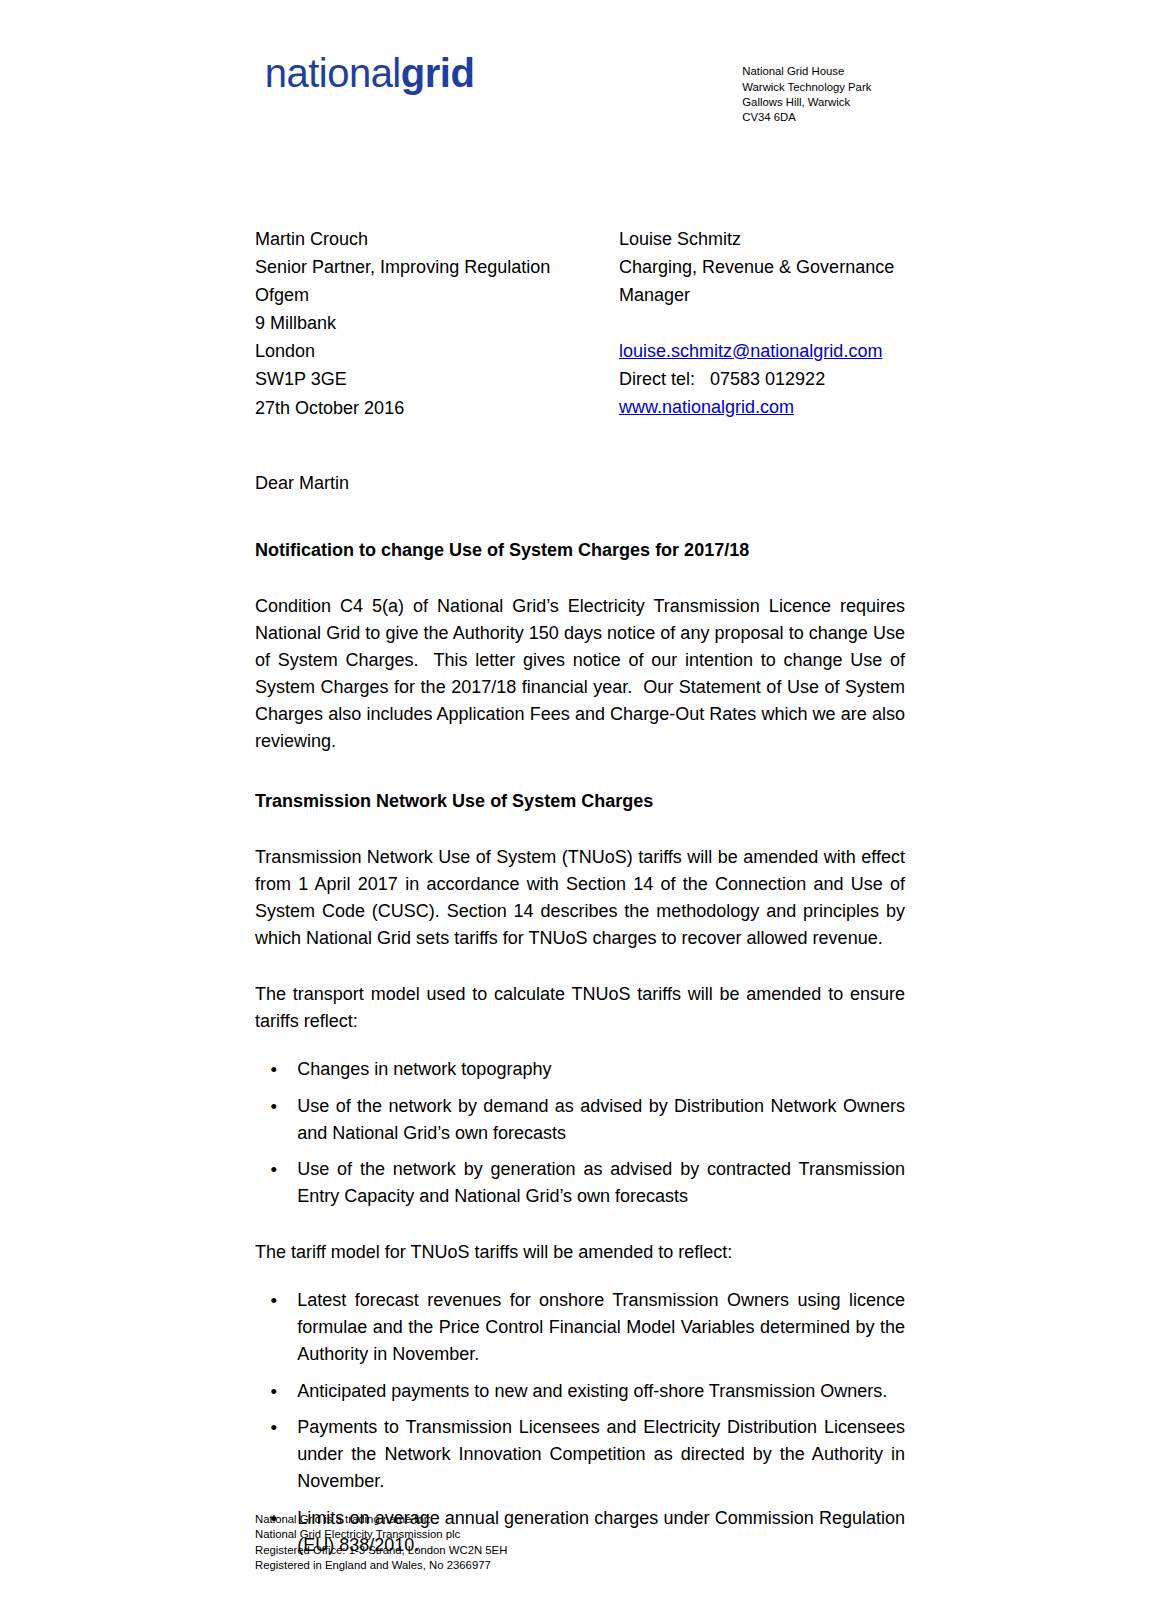nationalgrid
National Grid House
Warwick Technology Park
Gallows Hill, Warwick
CV34 6DA
Martin Crouch
Senior Partner, Improving Regulation
Ofgem
9 Millbank
London
SW1P 3GE
Louise Schmitz
Charging, Revenue & Governance
Manager
louise.schmitz@nationalgrid.com
Direct tel: 07583 012922
www.nationalgrid.com
27th October 2016
Dear Martin
Notification to change Use of System Charges for 2017/18
Condition C4 5(a) of National Grid’s Electricity Transmission Licence requires National Grid to give the Authority 150 days notice of any proposal to change Use of System Charges. This letter gives notice of our intention to change Use of System Charges for the 2017/18 financial year. Our Statement of Use of System Charges also includes Application Fees and Charge-Out Rates which we are also reviewing.
Transmission Network Use of System Charges
Transmission Network Use of System (TNUoS) tariffs will be amended with effect from 1 April 2017 in accordance with Section 14 of the Connection and Use of System Code (CUSC). Section 14 describes the methodology and principles by which National Grid sets tariffs for TNUoS charges to recover allowed revenue.
The transport model used to calculate TNUoS tariffs will be amended to ensure tariffs reflect:
Changes in network topography
Use of the network by demand as advised by Distribution Network Owners and National Grid’s own forecasts
Use of the network by generation as advised by contracted Transmission Entry Capacity and National Grid’s own forecasts
The tariff model for TNUoS tariffs will be amended to reflect:
Latest forecast revenues for onshore Transmission Owners using licence formulae and the Price Control Financial Model Variables determined by the Authority in November.
Anticipated payments to new and existing off-shore Transmission Owners.
Payments to Transmission Licensees and Electricity Distribution Licensees under the Network Innovation Competition as directed by the Authority in November.
Limits on average annual generation charges under Commission Regulation (EU) 838/2010.
National Grid is a trading name for:
National Grid Electricity Transmission plc
Registered Office: 1-3 Strand, London WC2N 5EH
Registered in England and Wales, No 2366977